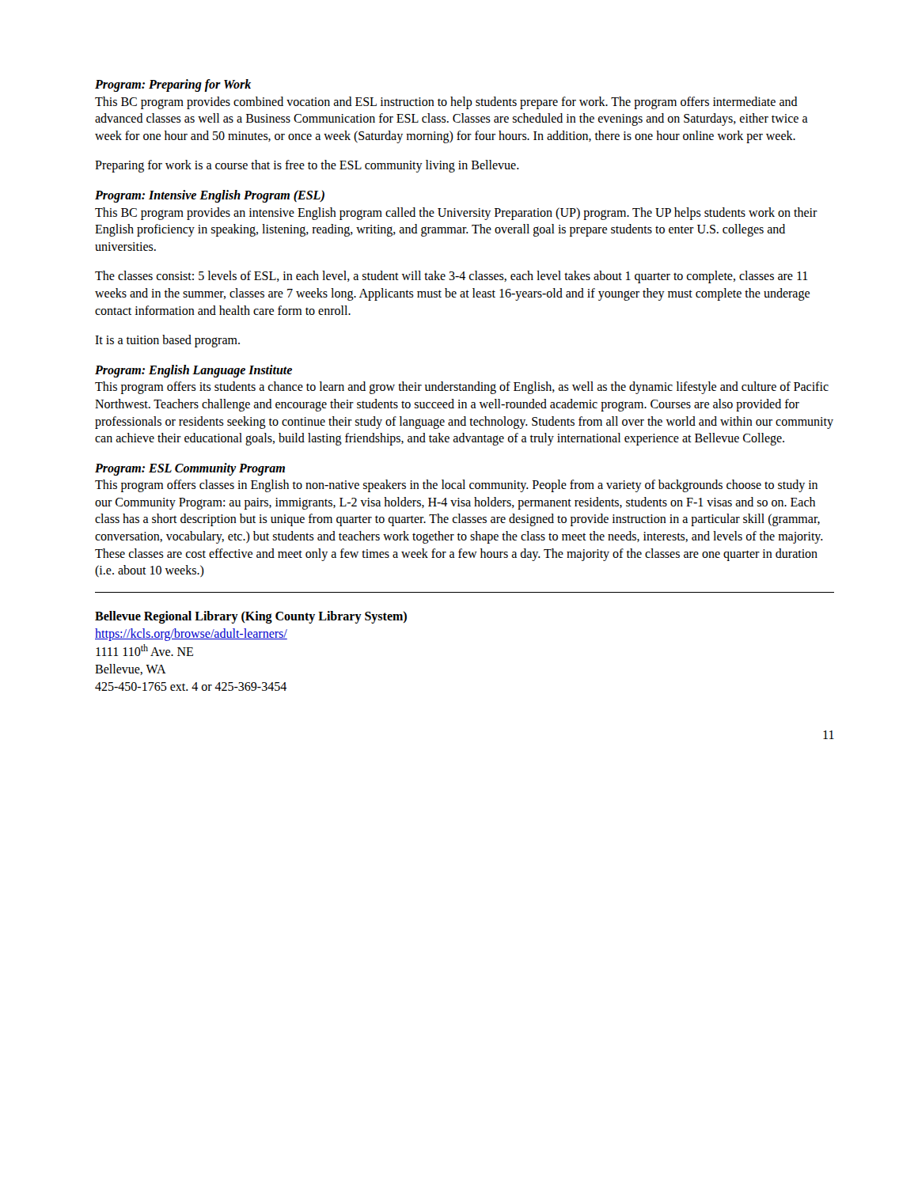Program: Preparing for Work
This BC program provides combined vocation and ESL instruction to help students prepare for work. The program offers intermediate and advanced classes as well as a Business Communication for ESL class. Classes are scheduled in the evenings and on Saturdays, either twice a week for one hour and 50 minutes, or once a week (Saturday morning) for four hours. In addition, there is one hour online work per week.
Preparing for work is a course that is free to the ESL community living in Bellevue.
Program: Intensive English Program (ESL)
This BC program provides an intensive English program called the University Preparation (UP) program. The UP helps students work on their English proficiency in speaking, listening, reading, writing, and grammar. The overall goal is prepare students to enter U.S. colleges and universities.
The classes consist: 5 levels of ESL, in each level, a student will take 3-4 classes, each level takes about 1 quarter to complete, classes are 11 weeks and in the summer, classes are 7 weeks long. Applicants must be at least 16-years-old and if younger they must complete the underage contact information and health care form to enroll.
It is a tuition based program.
Program: English Language Institute
This program offers its students a chance to learn and grow their understanding of English, as well as the dynamic lifestyle and culture of Pacific Northwest. Teachers challenge and encourage their students to succeed in a well-rounded academic program. Courses are also provided for professionals or residents seeking to continue their study of language and technology. Students from all over the world and within our community can achieve their educational goals, build lasting friendships, and take advantage of a truly international experience at Bellevue College.
Program: ESL Community Program
This program offers classes in English to non-native speakers in the local community. People from a variety of backgrounds choose to study in our Community Program: au pairs, immigrants, L-2 visa holders, H-4 visa holders, permanent residents, students on F-1 visas and so on. Each class has a short description but is unique from quarter to quarter. The classes are designed to provide instruction in a particular skill (grammar, conversation, vocabulary, etc.) but students and teachers work together to shape the class to meet the needs, interests, and levels of the majority. These classes are cost effective and meet only a few times a week for a few hours a day. The majority of the classes are one quarter in duration (i.e. about 10 weeks.)
Bellevue Regional Library (King County Library System)
https://kcls.org/browse/adult-learners/
1111 110th Ave. NE
Bellevue, WA
425-450-1765 ext. 4 or 425-369-3454
11